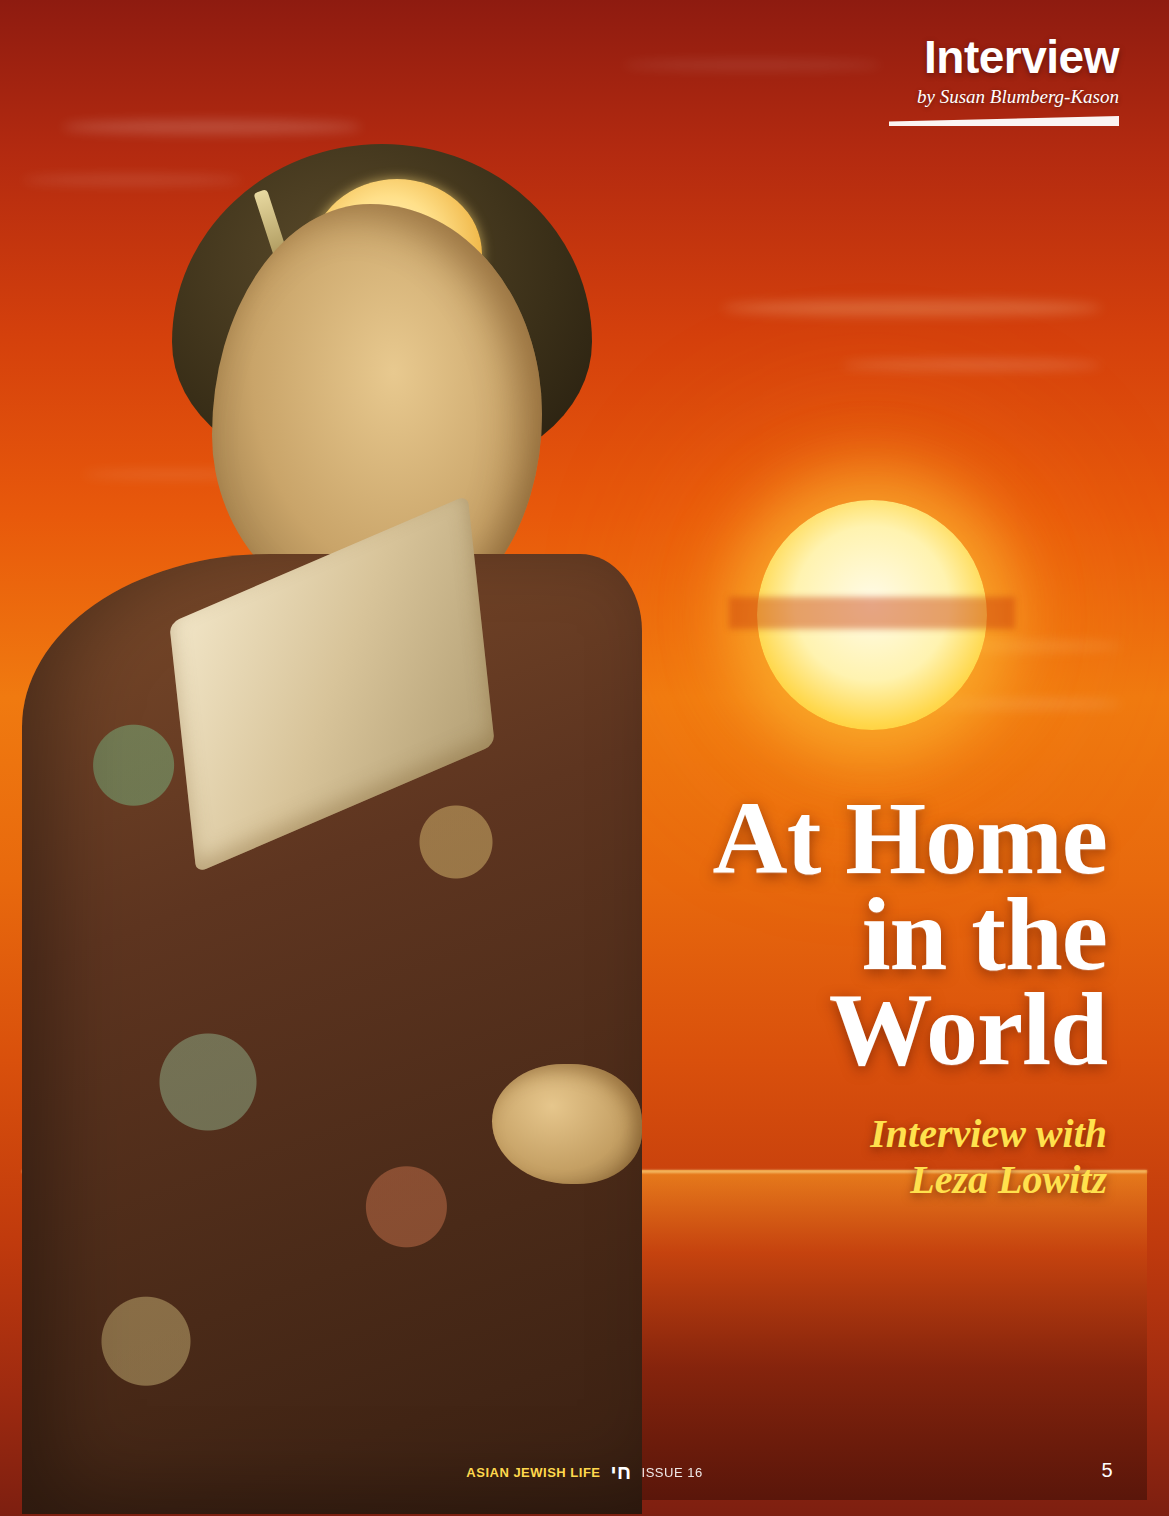Interview
by Susan Blumberg-Kason
At Home
in the
World
Interview with
Leza Lowitz
ASIAN JEWISH LIFE חי ISSUE 16 5